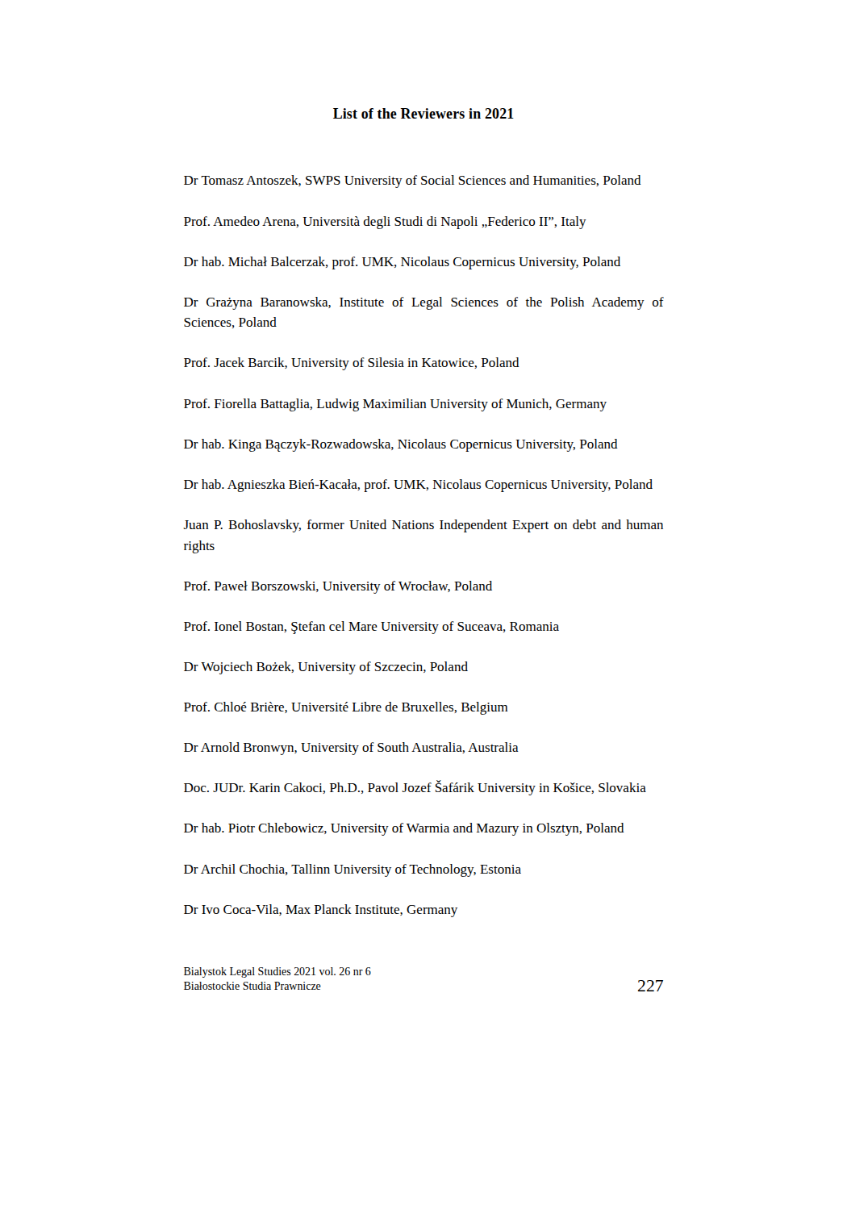List of the Reviewers in 2021
Dr Tomasz Antoszek, SWPS University of Social Sciences and Humanities, Poland
Prof. Amedeo Arena, Università degli Studi di Napoli „Federico II”, Italy
Dr hab. Michał Balcerzak, prof. UMK, Nicolaus Copernicus University, Poland
Dr Grażyna Baranowska, Institute of Legal Sciences of the Polish Academy of Sciences, Poland
Prof. Jacek Barcik, University of Silesia in Katowice, Poland
Prof. Fiorella Battaglia, Ludwig Maximilian University of Munich, Germany
Dr hab. Kinga Bączyk-Rozwadowska, Nicolaus Copernicus University, Poland
Dr hab. Agnieszka Bień-Kacała, prof. UMK, Nicolaus Copernicus University, Poland
Juan P. Bohoslavsky, former United Nations Independent Expert on debt and human rights
Prof. Paweł Borszowski, University of Wrocław, Poland
Prof. Ionel Bostan, Ştefan cel Mare University of Suceava, Romania
Dr Wojciech Bożek, University of Szczecin, Poland
Prof. Chloé Brière, Université Libre de Bruxelles, Belgium
Dr Arnold Bronwyn, University of South Australia, Australia
Doc. JUDr. Karin Cakoci, Ph.D., Pavol Jozef Šafárik University in Košice, Slovakia
Dr hab. Piotr Chlebowicz, University of Warmia and Mazury in Olsztyn, Poland
Dr Archil Chochia, Tallinn University of Technology, Estonia
Dr Ivo Coca-Vila, Max Planck Institute, Germany
Bialystok Legal Studies 2021 vol. 26 nr 6
Białostockie Studia Prawnicze
227